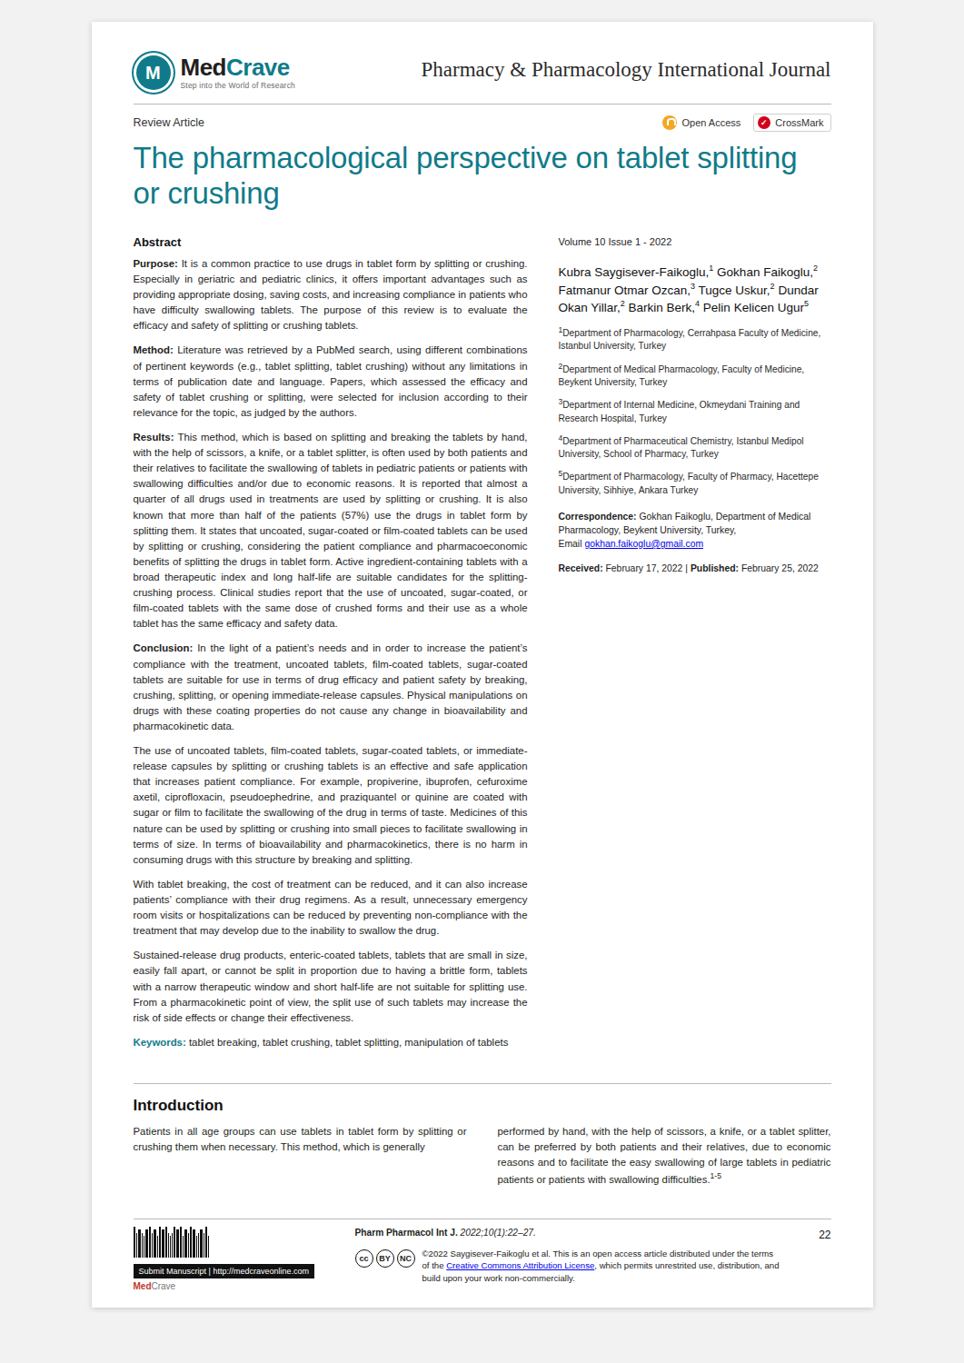M
MedCrave
Step into the World of Research
Pharmacy & Pharmacology International Journal
Review Article
Open Access
✓CrossMark
The pharmacological perspective on tablet splitting or crushing
Abstract
Purpose: It is a common practice to use drugs in tablet form by splitting or crushing. Especially in geriatric and pediatric clinics, it offers important advantages such as providing appropriate dosing, saving costs, and increasing compliance in patients who have difficulty swallowing tablets. The purpose of this review is to evaluate the efficacy and safety of splitting or crushing tablets.
Method: Literature was retrieved by a PubMed search, using different combinations of pertinent keywords (e.g., tablet splitting, tablet crushing) without any limitations in terms of publication date and language. Papers, which assessed the efficacy and safety of tablet crushing or splitting, were selected for inclusion according to their relevance for the topic, as judged by the authors.
Results: This method, which is based on splitting and breaking the tablets by hand, with the help of scissors, a knife, or a tablet splitter, is often used by both patients and their relatives to facilitate the swallowing of tablets in pediatric patients or patients with swallowing difficulties and/or due to economic reasons. It is reported that almost a quarter of all drugs used in treatments are used by splitting or crushing. It is also known that more than half of the patients (57%) use the drugs in tablet form by splitting them. It states that uncoated, sugar-coated or film-coated tablets can be used by splitting or crushing, considering the patient compliance and pharmacoeconomic benefits of splitting the drugs in tablet form. Active ingredient-containing tablets with a broad therapeutic index and long half-life are suitable candidates for the splitting-crushing process. Clinical studies report that the use of uncoated, sugar-coated, or film-coated tablets with the same dose of crushed forms and their use as a whole tablet has the same efficacy and safety data.
Conclusion: In the light of a patient’s needs and in order to increase the patient’s compliance with the treatment, uncoated tablets, film-coated tablets, sugar-coated tablets are suitable for use in terms of drug efficacy and patient safety by breaking, crushing, splitting, or opening immediate-release capsules. Physical manipulations on drugs with these coating properties do not cause any change in bioavailability and pharmacokinetic data.
The use of uncoated tablets, film-coated tablets, sugar-coated tablets, or immediate-release capsules by splitting or crushing tablets is an effective and safe application that increases patient compliance. For example, propiverine, ibuprofen, cefuroxime axetil, ciprofloxacin, pseudoephedrine, and praziquantel or quinine are coated with sugar or film to facilitate the swallowing of the drug in terms of taste. Medicines of this nature can be used by splitting or crushing into small pieces to facilitate swallowing in terms of size. In terms of bioavailability and pharmacokinetics, there is no harm in consuming drugs with this structure by breaking and splitting.
With tablet breaking, the cost of treatment can be reduced, and it can also increase patients’ compliance with their drug regimens. As a result, unnecessary emergency room visits or hospitalizations can be reduced by preventing non-compliance with the treatment that may develop due to the inability to swallow the drug.
Sustained-release drug products, enteric-coated tablets, tablets that are small in size, easily fall apart, or cannot be split in proportion due to having a brittle form, tablets with a narrow therapeutic window and short half-life are not suitable for splitting use. From a pharmacokinetic point of view, the split use of such tablets may increase the risk of side effects or change their effectiveness.
Keywords: tablet breaking, tablet crushing, tablet splitting, manipulation of tablets
Volume 10 Issue 1 - 2022
Kubra Saygisever-Faikoglu,1 Gokhan Faikoglu,2 Fatmanur Otmar Ozcan,3 Tugce Uskur,2 Dundar Okan Yillar,2 Barkin Berk,4 Pelin Kelicen Ugur5
1Department of Pharmacology, Cerrahpasa Faculty of Medicine, Istanbul University, Turkey
2Department of Medical Pharmacology, Faculty of Medicine, Beykent University, Turkey
3Department of Internal Medicine, Okmeydani Training and Research Hospital, Turkey
4Department of Pharmaceutical Chemistry, Istanbul Medipol University, School of Pharmacy, Turkey
5Department of Pharmacology, Faculty of Pharmacy, Hacettepe University, Sihhiye, Ankara Turkey
Correspondence: Gokhan Faikoglu, Department of Medical Pharmacology, Beykent University, Turkey,
Email gokhan.faikoglu@gmail.com
Received: February 17, 2022 | Published: February 25, 2022
Introduction
Patients in all age groups can use tablets in tablet form by splitting or crushing them when necessary. This method, which is generally
performed by hand, with the help of scissors, a knife, or a tablet splitter, can be preferred by both patients and their relatives, due to economic reasons and to facilitate the easy swallowing of large tablets in pediatric patients or patients with swallowing difficulties.1-5
Submit Manuscript | http://medcraveonline.com
Med Crave
Pharm Pharmacol Int J. 2022;10(1):22–27.
cc
BY
NC
©2022 Saygisever-Faikoglu et al. This is an open access article distributed under the terms of the Creative Commons Attribution License, which permits unrestrited use, distribution, and build upon your work non-commercially.
22